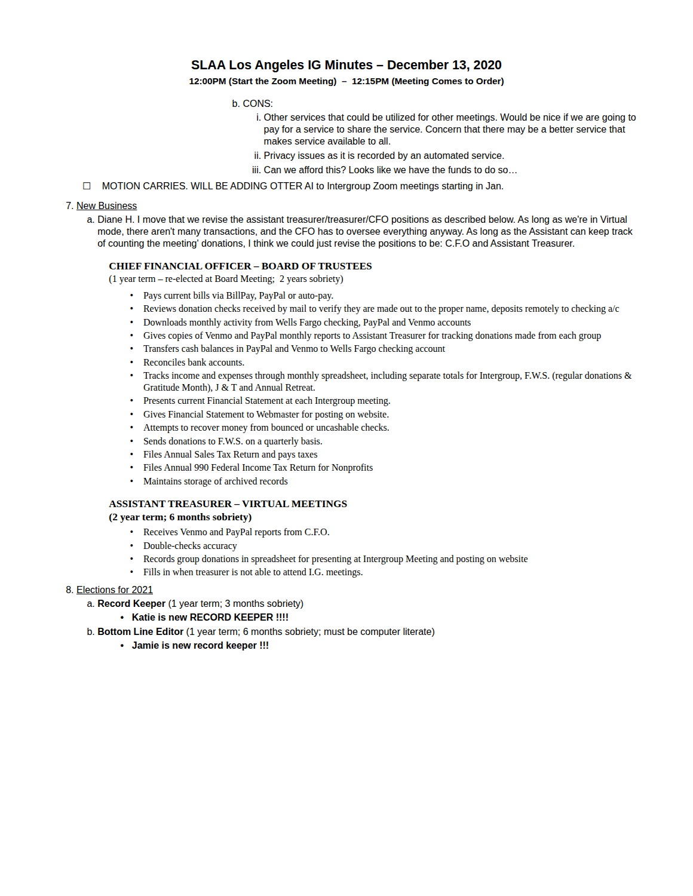SLAA Los Angeles IG Minutes – December 13, 2020
12:00PM (Start the Zoom Meeting) – 12:15PM (Meeting Comes to Order)
CONS:
Other services that could be utilized for other meetings. Would be nice if we are going to pay for a service to share the service. Concern that there may be a better service that makes service available to all.
Privacy issues as it is recorded by an automated service.
Can we afford this? Looks like we have the funds to do so…
☐MOTION CARRIES. WILL BE ADDING OTTER AI to Intergroup Zoom meetings starting in Jan.
New Business
Diane H. I move that we revise the assistant treasurer/treasurer/CFO positions as described below. As long as we're in Virtual mode, there aren't many transactions, and the CFO has to oversee everything anyway. As long as the Assistant can keep track of counting the meeting' donations, I think we could just revise the positions to be: C.F.O and Assistant Treasurer.
CHIEF FINANCIAL OFFICER – BOARD OF TRUSTEES
(1 year term – re-elected at Board Meeting; 2 years sobriety)
Pays current bills via BillPay, PayPal or auto-pay.
Reviews donation checks received by mail to verify they are made out to the proper name, deposits remotely to checking a/c
Downloads monthly activity from Wells Fargo checking, PayPal and Venmo accounts
Gives copies of Venmo and PayPal monthly reports to Assistant Treasurer for tracking donations made from each group
Transfers cash balances in PayPal and Venmo to Wells Fargo checking account
Reconciles bank accounts.
Tracks income and expenses through monthly spreadsheet, including separate totals for Intergroup, F.W.S. (regular donations & Gratitude Month), J & T and Annual Retreat.
Presents current Financial Statement at each Intergroup meeting.
Gives Financial Statement to Webmaster for posting on website.
Attempts to recover money from bounced or uncashable checks.
Sends donations to F.W.S. on a quarterly basis.
Files Annual Sales Tax Return and pays taxes
Files Annual 990 Federal Income Tax Return for Nonprofits
Maintains storage of archived records
ASSISTANT TREASURER – VIRTUAL MEETINGS
(2 year term; 6 months sobriety)
Receives Venmo and PayPal reports from C.F.O.
Double-checks accuracy
Records group donations in spreadsheet for presenting at Intergroup Meeting and posting on website
Fills in when treasurer is not able to attend I.G. meetings.
Elections for 2021
Record Keeper (1 year term; 3 months sobriety)
Katie is new RECORD KEEPER !!!!
Bottom Line Editor (1 year term; 6 months sobriety; must be computer literate)
Jamie is new record keeper !!!